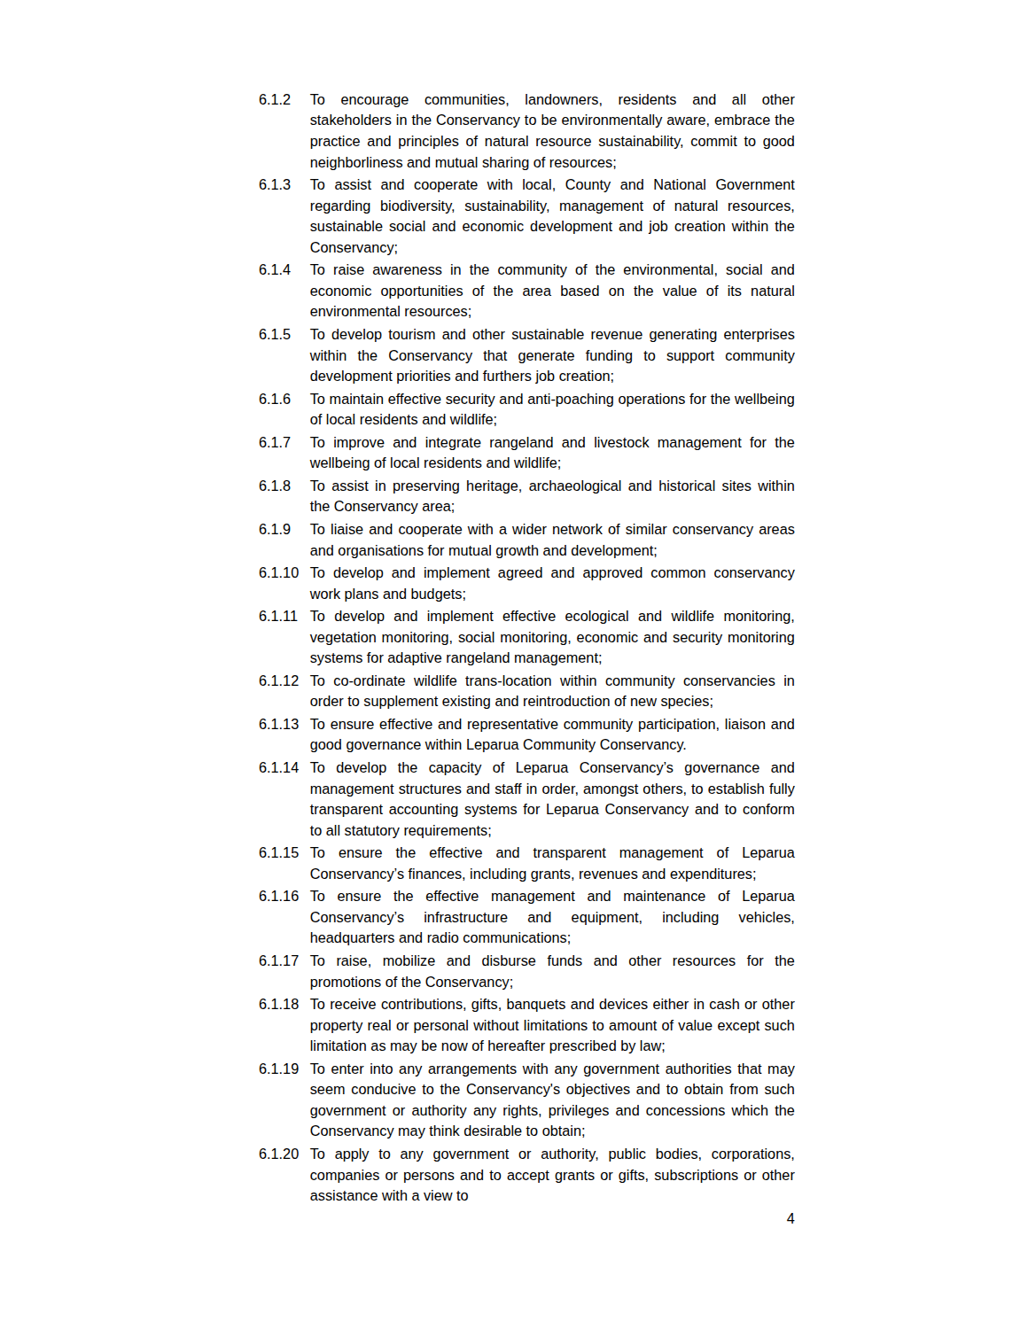6.1.2 To encourage communities, landowners, residents and all other stakeholders in the Conservancy to be environmentally aware, embrace the practice and principles of natural resource sustainability, commit to good neighborliness and mutual sharing of resources;
6.1.3 To assist and cooperate with local, County and National Government regarding biodiversity, sustainability, management of natural resources, sustainable social and economic development and job creation within the Conservancy;
6.1.4 To raise awareness in the community of the environmental, social and economic opportunities of the area based on the value of its natural environmental resources;
6.1.5 To develop tourism and other sustainable revenue generating enterprises within the Conservancy that generate funding to support community development priorities and furthers job creation;
6.1.6 To maintain effective security and anti-poaching operations for the wellbeing of local residents and wildlife;
6.1.7 To improve and integrate rangeland and livestock management for the wellbeing of local residents and wildlife;
6.1.8 To assist in preserving heritage, archaeological and historical sites within the Conservancy area;
6.1.9 To liaise and cooperate with a wider network of similar conservancy areas and organisations for mutual growth and development;
6.1.10 To develop and implement agreed and approved common conservancy work plans and budgets;
6.1.11 To develop and implement effective ecological and wildlife monitoring, vegetation monitoring, social monitoring, economic and security monitoring systems for adaptive rangeland management;
6.1.12 To co-ordinate wildlife trans-location within community conservancies in order to supplement existing and reintroduction of new species;
6.1.13 To ensure effective and representative community participation, liaison and good governance within Leparua Community Conservancy.
6.1.14 To develop the capacity of Leparua Conservancy’s governance and management structures and staff in order, amongst others, to establish fully transparent accounting systems for Leparua Conservancy and to conform to all statutory requirements;
6.1.15 To ensure the effective and transparent management of Leparua Conservancy’s finances, including grants, revenues and expenditures;
6.1.16 To ensure the effective management and maintenance of Leparua Conservancy’s infrastructure and equipment, including vehicles, headquarters and radio communications;
6.1.17 To raise, mobilize and disburse funds and other resources for the promotions of the Conservancy;
6.1.18 To receive contributions, gifts, banquets and devices either in cash or other property real or personal without limitations to amount of value except such limitation as may be now of hereafter prescribed by law;
6.1.19 To enter into any arrangements with any government authorities that may seem conducive to the Conservancy's objectives and to obtain from such government or authority any rights, privileges and concessions which the Conservancy may think desirable to obtain;
6.1.20 To apply to any government or authority, public bodies, corporations, companies or persons and to accept grants or gifts, subscriptions or other assistance with a view to
4